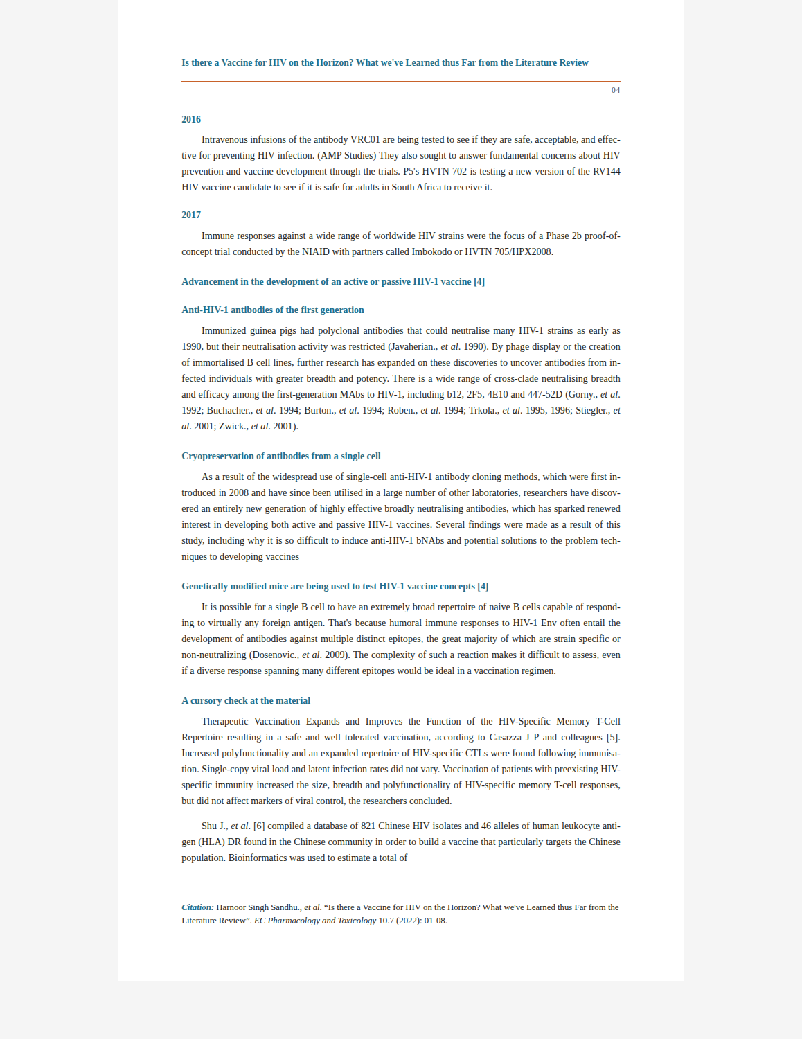Is there a Vaccine for HIV on the Horizon? What we've Learned thus Far from the Literature Review
04
2016
Intravenous infusions of the antibody VRC01 are being tested to see if they are safe, acceptable, and effective for preventing HIV infection. (AMP Studies) They also sought to answer fundamental concerns about HIV prevention and vaccine development through the trials. P5's HVTN 702 is testing a new version of the RV144 HIV vaccine candidate to see if it is safe for adults in South Africa to receive it.
2017
Immune responses against a wide range of worldwide HIV strains were the focus of a Phase 2b proof-of-concept trial conducted by the NIAID with partners called Imbokodo or HVTN 705/HPX2008.
Advancement in the development of an active or passive HIV-1 vaccine [4]
Anti-HIV-1 antibodies of the first generation
Immunized guinea pigs had polyclonal antibodies that could neutralise many HIV-1 strains as early as 1990, but their neutralisation activity was restricted (Javaherian., et al. 1990). By phage display or the creation of immortalised B cell lines, further research has expanded on these discoveries to uncover antibodies from infected individuals with greater breadth and potency. There is a wide range of cross-clade neutralising breadth and efficacy among the first-generation MAbs to HIV-1, including b12, 2F5, 4E10 and 447-52D (Gorny., et al. 1992; Buchacher., et al. 1994; Burton., et al. 1994; Roben., et al. 1994; Trkola., et al. 1995, 1996; Stiegler., et al. 2001; Zwick., et al. 2001).
Cryopreservation of antibodies from a single cell
As a result of the widespread use of single-cell anti-HIV-1 antibody cloning methods, which were first introduced in 2008 and have since been utilised in a large number of other laboratories, researchers have discovered an entirely new generation of highly effective broadly neutralising antibodies, which has sparked renewed interest in developing both active and passive HIV-1 vaccines. Several findings were made as a result of this study, including why it is so difficult to induce anti-HIV-1 bNAbs and potential solutions to the problem techniques to developing vaccines
Genetically modified mice are being used to test HIV-1 vaccine concepts [4]
It is possible for a single B cell to have an extremely broad repertoire of naive B cells capable of responding to virtually any foreign antigen. That's because humoral immune responses to HIV-1 Env often entail the development of antibodies against multiple distinct epitopes, the great majority of which are strain specific or non-neutralizing (Dosenovic., et al. 2009). The complexity of such a reaction makes it difficult to assess, even if a diverse response spanning many different epitopes would be ideal in a vaccination regimen.
A cursory check at the material
Therapeutic Vaccination Expands and Improves the Function of the HIV-Specific Memory T-Cell Repertoire resulting in a safe and well tolerated vaccination, according to Casazza J P and colleagues [5]. Increased polyfunctionality and an expanded repertoire of HIV-specific CTLs were found following immunisation. Single-copy viral load and latent infection rates did not vary. Vaccination of patients with preexisting HIV-specific immunity increased the size, breadth and polyfunctionality of HIV-specific memory T-cell responses, but did not affect markers of viral control, the researchers concluded.
Shu J., et al. [6] compiled a database of 821 Chinese HIV isolates and 46 alleles of human leukocyte antigen (HLA) DR found in the Chinese community in order to build a vaccine that particularly targets the Chinese population. Bioinformatics was used to estimate a total of
Citation: Harnoor Singh Sandhu., et al. “Is there a Vaccine for HIV on the Horizon? What we've Learned thus Far from the Literature Review”. EC Pharmacology and Toxicology 10.7 (2022): 01-08.